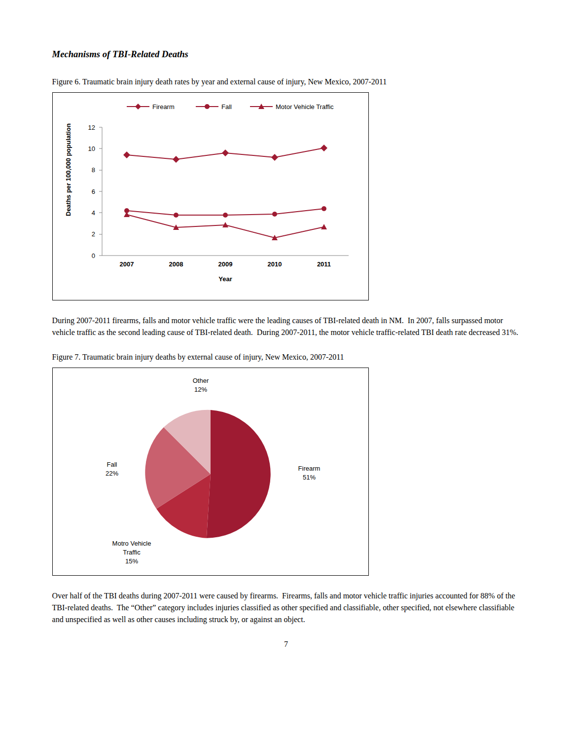Mechanisms of TBI-Related Deaths
Figure 6. Traumatic brain injury death rates by year and external cause of injury, New Mexico, 2007-2011
Firearm Fall Motor Vehicle Traffic Deaths per 100,000 population 12 10 8 6 4 2 0 2007 2008 2009 2010 2011 Year
During 2007-2011 firearms, falls and motor vehicle traffic were the leading causes of TBI-related death in NM. In 2007, falls surpassed motor vehicle traffic as the second leading cause of TBI-related death. During 2007-2011, the motor vehicle traffic-related TBI death rate decreased 31%.
Figure 7. Traumatic brain injury deaths by external cause of injury, New Mexico, 2007-2011
Other 12% Fall 22% Firearm 51% Motro Vehicle Traffic 15%
Over half of the TBI deaths during 2007-2011 were caused by firearms. Firearms, falls and motor vehicle traffic injuries accounted for 88% of the TBI-related deaths. The “Other” category includes injuries classified as other specified and classifiable, other specified, not elsewhere classifiable and unspecified as well as other causes including struck by, or against an object.
7